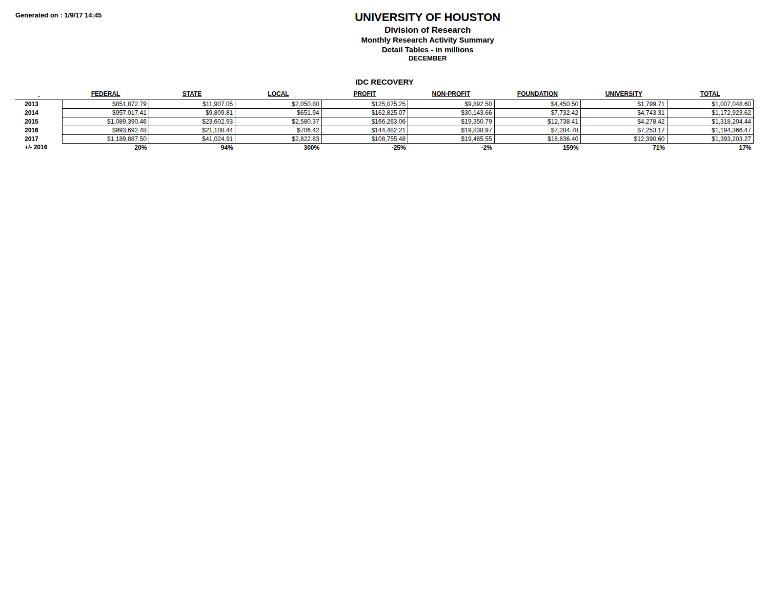Generated on : 1/9/17 14:45
UNIVERSITY OF HOUSTON
Division of Research
Monthly Research Activity Summary
Detail Tables - in millions
DECEMBER
IDC RECOVERY
| | FEDERAL | STATE | LOCAL | PROFIT | NON-PROFIT | FOUNDATION | UNIVERSITY | TOTAL |
| --- | --- | --- | --- | --- | --- | --- | --- | --- |
| 2013 | $851,872.79 | $11,907.05 | $2,050.80 | $125,075.25 | $9,892.50 | $4,450.50 | $1,799.71 | $1,007,048.60 |
| 2014 | $957,017.41 | $9,809.81 | $651.94 | $162,825.07 | $30,143.66 | $7,732.42 | $4,743.31 | $1,172,923.62 |
| 2015 | $1,089,390.46 | $23,602.93 | $2,580.37 | $166,263.06 | $19,350.79 | $12,738.41 | $4,278.42 | $1,318,204.44 |
| 2016 | $993,692.48 | $21,108.44 | $706.42 | $144,482.21 | $19,838.97 | $7,284.78 | $7,253.17 | $1,194,366.47 |
| 2017 | $1,189,887.50 | $41,024.91 | $2,822.83 | $108,755.48 | $19,485.55 | $18,836.40 | $12,390.60 | $1,393,203.27 |
| +/- 2016 | 20% | 94% | 300% | -25% | -2% | 159% | 71% | 17% |